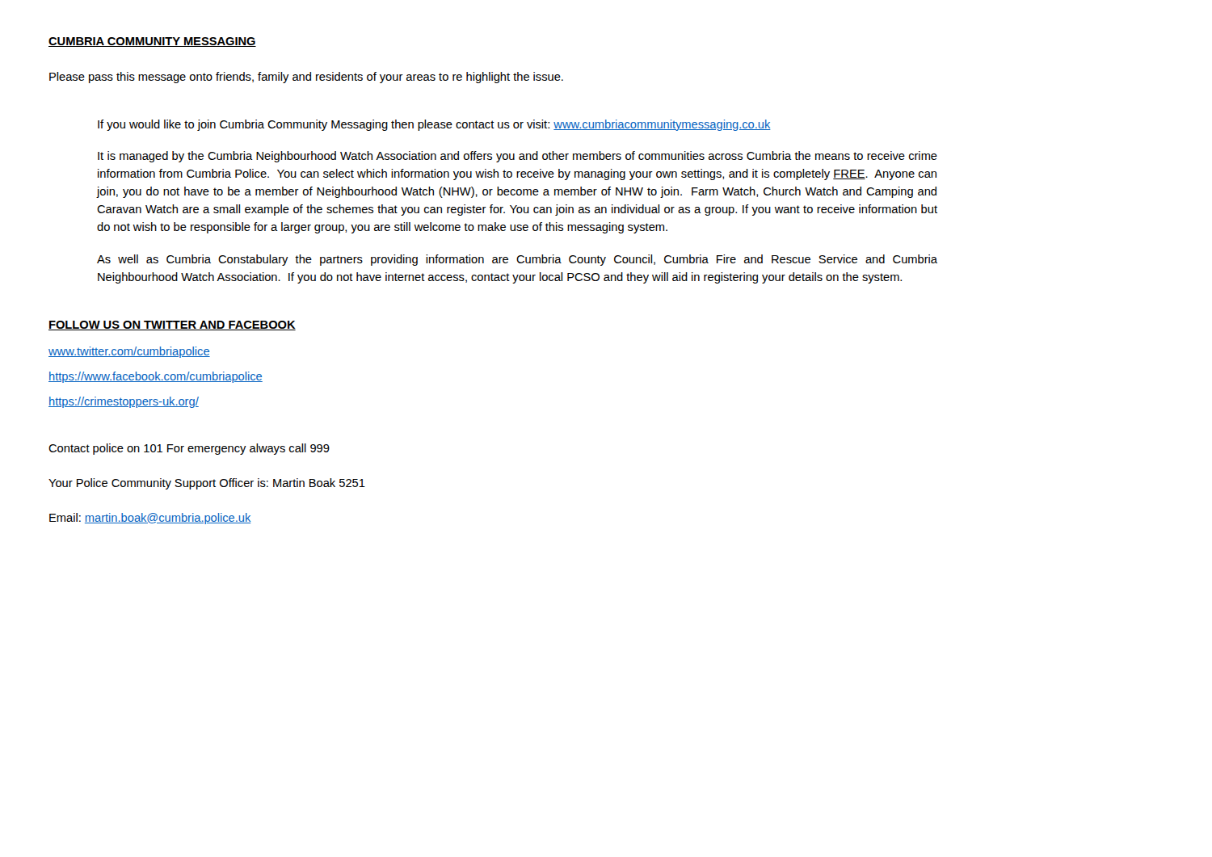Cumbria Community Messaging
Please pass this message onto friends, family and residents of your areas to re highlight the issue.
If you would like to join Cumbria Community Messaging then please contact us or visit: www.cumbriacommunitymessaging.co.uk
It is managed by the Cumbria Neighbourhood Watch Association and offers you and other members of communities across Cumbria the means to receive crime information from Cumbria Police. You can select which information you wish to receive by managing your own settings, and it is completely FREE. Anyone can join, you do not have to be a member of Neighbourhood Watch (NHW), or become a member of NHW to join. Farm Watch, Church Watch and Camping and Caravan Watch are a small example of the schemes that you can register for. You can join as an individual or as a group. If you want to receive information but do not wish to be responsible for a larger group, you are still welcome to make use of this messaging system.
As well as Cumbria Constabulary the partners providing information are Cumbria County Council, Cumbria Fire and Rescue Service and Cumbria Neighbourhood Watch Association. If you do not have internet access, contact your local PCSO and they will aid in registering your details on the system.
Follow us on Twitter and Facebook
www.twitter.com/cumbriapolice
https://www.facebook.com/cumbriapolice
https://crimestoppers-uk.org/
Contact police on 101 For emergency always call 999
Your Police Community Support Officer is: Martin Boak 5251
Email: martin.boak@cumbria.police.uk